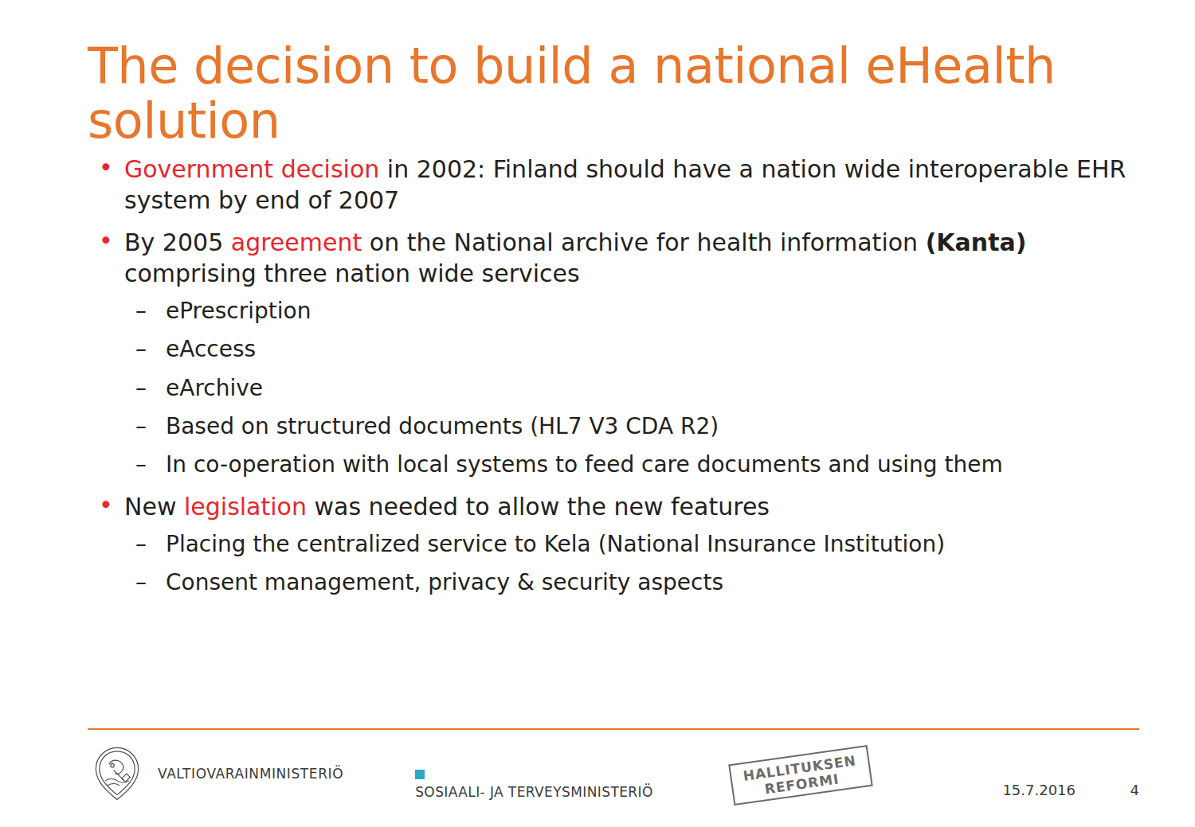The decision to build a national eHealth solution
Government decision in 2002: Finland should have a nation wide interoperable EHR system by end of 2007
By 2005 agreement on the National archive for health information (Kanta) comprising three nation wide services
ePrescription
eAccess
eArchive
Based on structured documents (HL7 V3 CDA R2)
In co-operation with local systems to feed care documents and using them
New legislation was needed to allow the new features
Placing the centralized service to Kela (National Insurance Institution)
Consent management, privacy & security aspects
VALTIOVARAINMINISTERIÖ
SOSIAALI- JA TERVEYSMINISTERIÖ
HALLITUKSEN REFORMI
15.7.2016 4